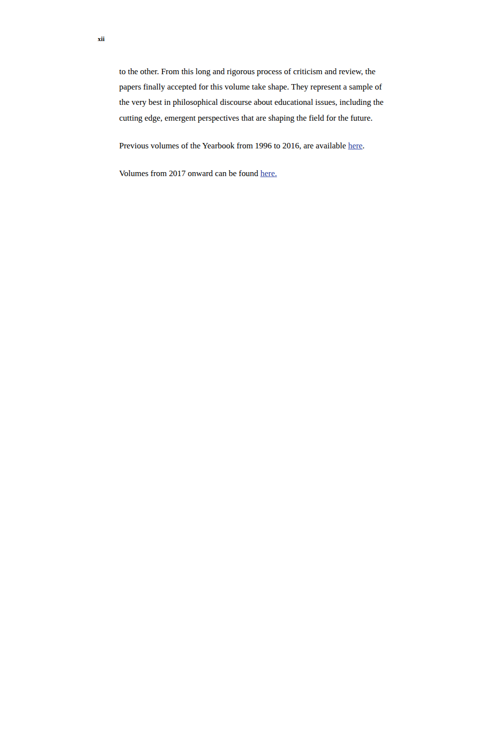xii
to the other. From this long and rigorous process of criticism and review, the papers finally accepted for this volume take shape. They represent a sample of the very best in philosophical discourse about educational issues, including the cutting edge, emergent perspectives that are shaping the field for the future.
Previous volumes of the Yearbook from 1996 to 2016, are available here.
Volumes from 2017 onward can be found here.